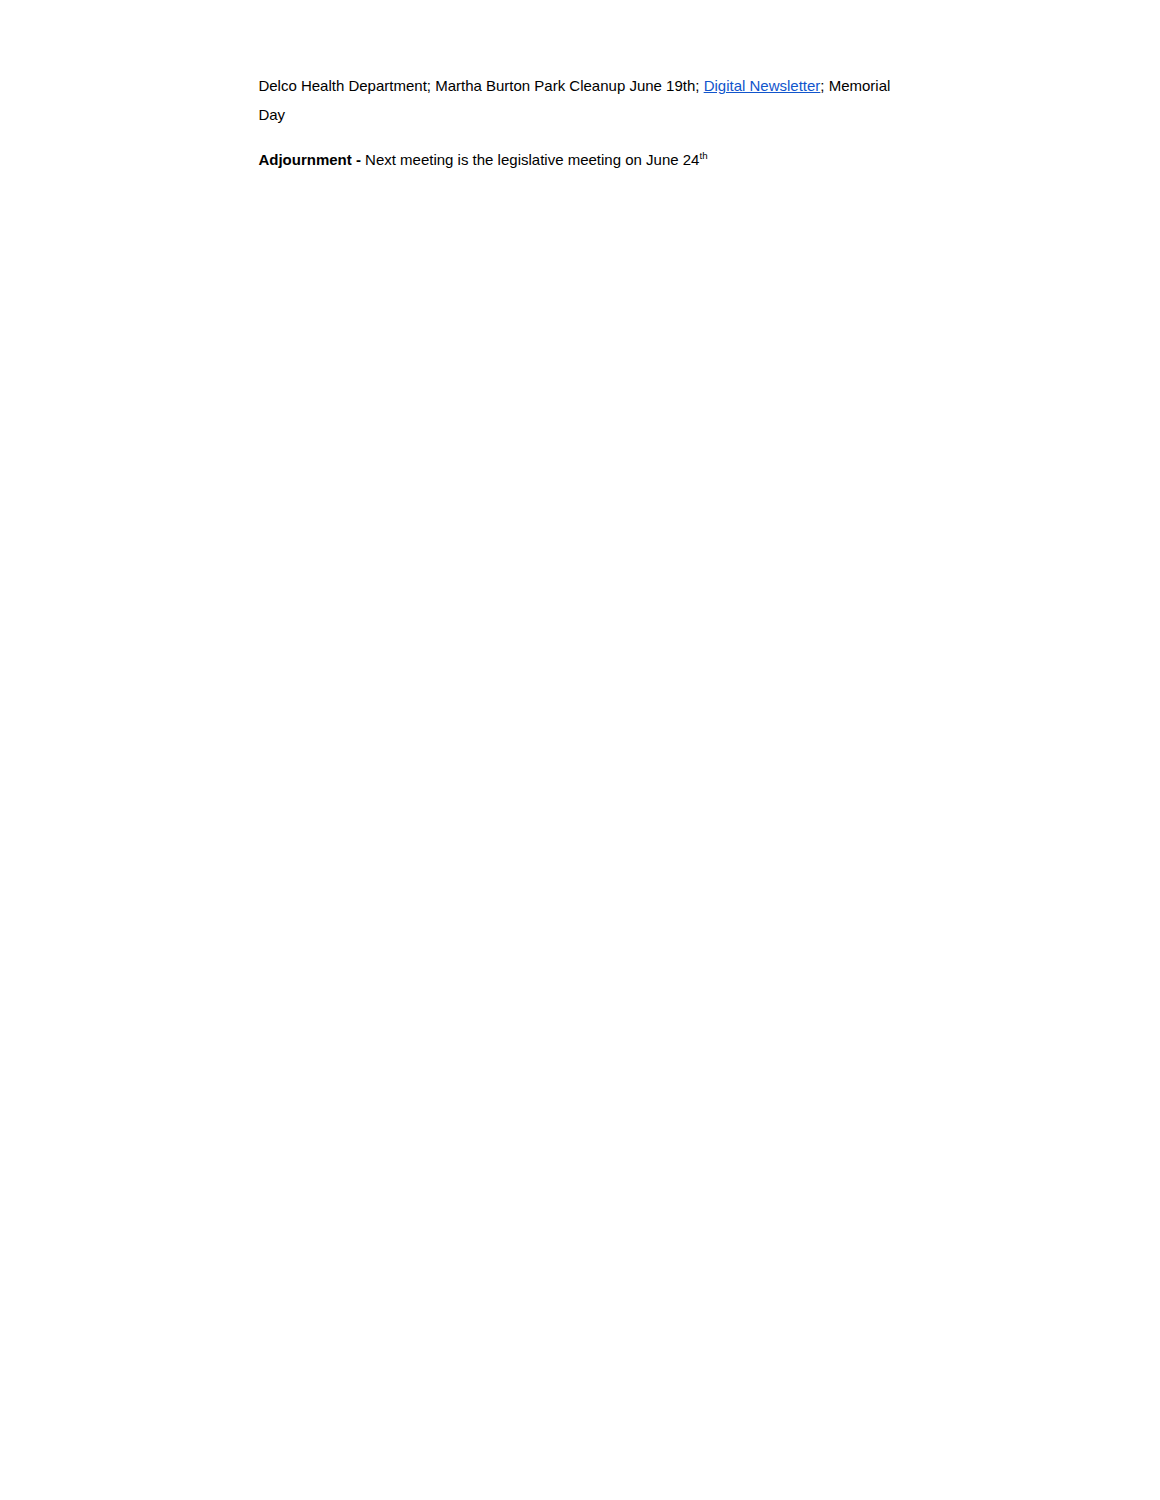Delco Health Department; Martha Burton Park Cleanup June 19th; Digital Newsletter; Memorial Day
Adjournment - Next meeting is the legislative meeting on June 24th